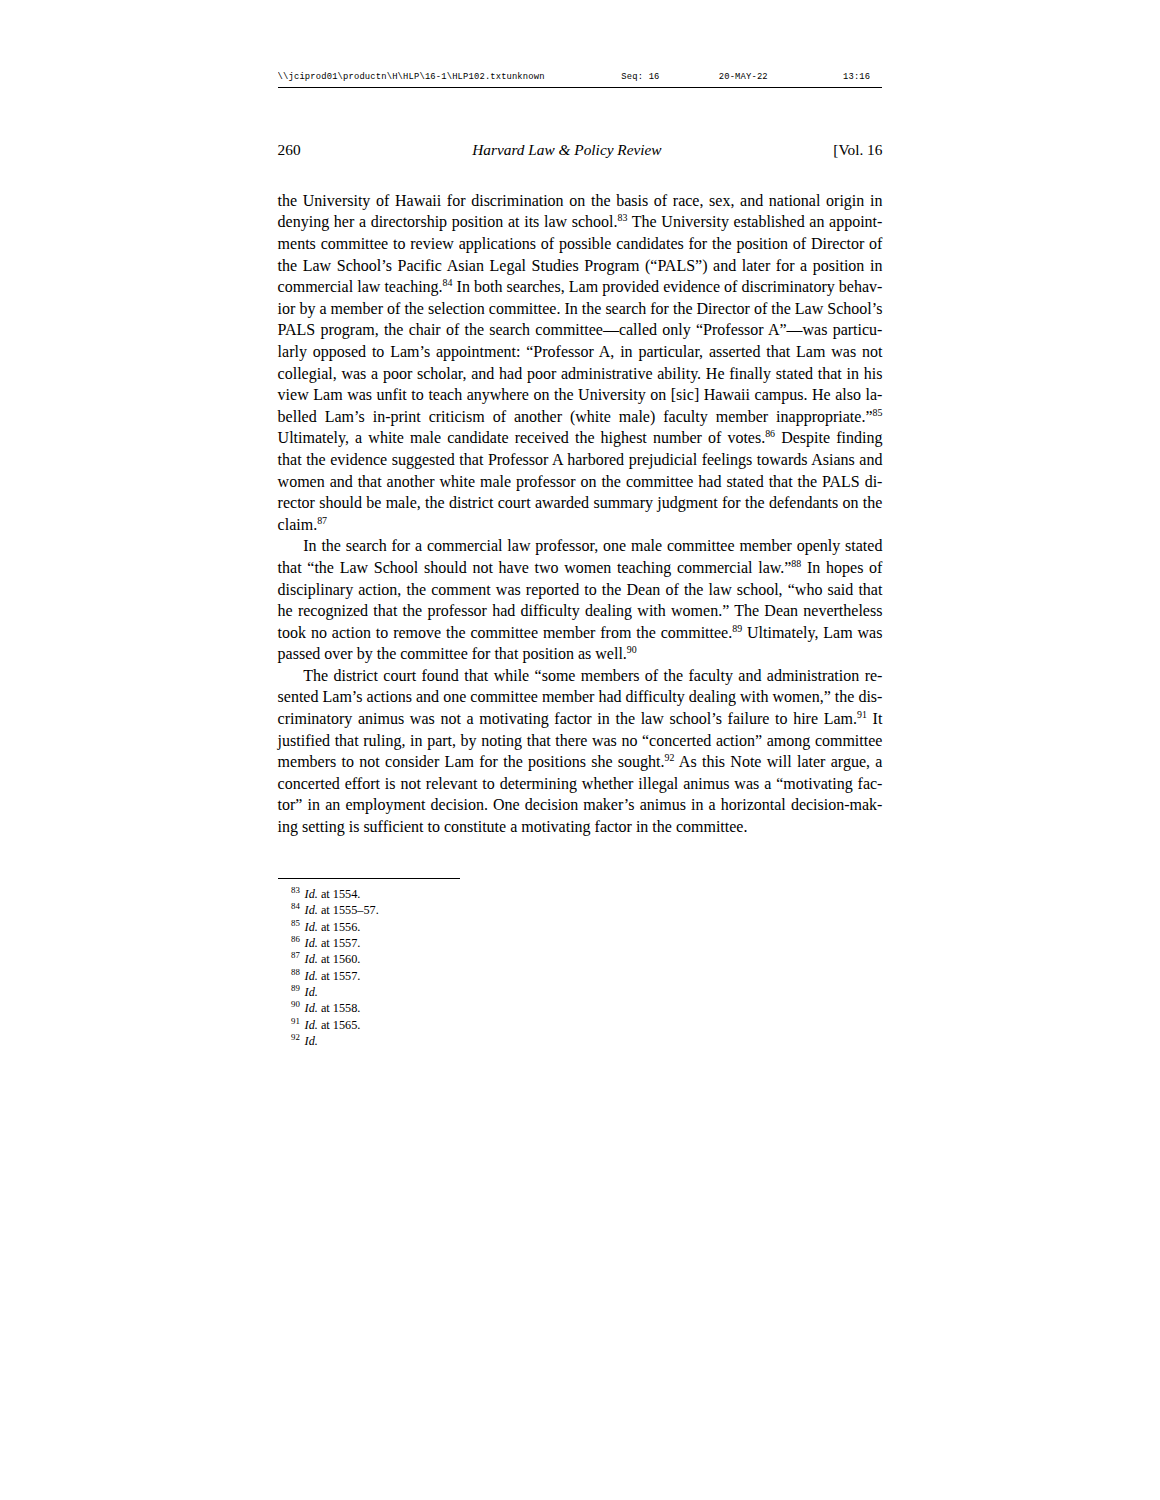\\jciprod01\productn\H\HLP\16-1\HLP102.txt unknown Seq: 1620-MAY-2213:16
260 Harvard Law & Policy Review [Vol. 16
the University of Hawaii for discrimination on the basis of race, sex, and national origin in denying her a directorship position at its law school.83 The University established an appointments committee to review applications of possible candidates for the position of Director of the Law School’s Pacific Asian Legal Studies Program (“PALS”) and later for a position in commercial law teaching.84 In both searches, Lam provided evidence of discriminatory behavior by a member of the selection committee. In the search for the Director of the Law School’s PALS program, the chair of the search committee—called only “Professor A”—was particularly opposed to Lam’s appointment: “Professor A, in particular, asserted that Lam was not collegial, was a poor scholar, and had poor administrative ability. He finally stated that in his view Lam was unfit to teach anywhere on the University on [sic] Hawaii campus. He also labelled Lam’s in-print criticism of another (white male) faculty member inappropriate.”85 Ultimately, a white male candidate received the highest number of votes.86 Despite finding that the evidence suggested that Professor A harbored prejudicial feelings towards Asians and women and that another white male professor on the committee had stated that the PALS director should be male, the district court awarded summary judgment for the defendants on the claim.87
In the search for a commercial law professor, one male committee member openly stated that “the Law School should not have two women teaching commercial law.”88 In hopes of disciplinary action, the comment was reported to the Dean of the law school, “who said that he recognized that the professor had difficulty dealing with women.” The Dean nevertheless took no action to remove the committee member from the committee.89 Ultimately, Lam was passed over by the committee for that position as well.90
The district court found that while “some members of the faculty and administration resented Lam’s actions and one committee member had difficulty dealing with women,” the discriminatory animus was not a motivating factor in the law school’s failure to hire Lam.91 It justified that ruling, in part, by noting that there was no “concerted action” among committee members to not consider Lam for the positions she sought.92 As this Note will later argue, a concerted effort is not relevant to determining whether illegal animus was a “motivating factor” in an employment decision. One decision maker’s animus in a horizontal decision-making setting is sufficient to constitute a motivating factor in the committee.
83 Id. at 1554.
84 Id. at 1555–57.
85 Id. at 1556.
86 Id. at 1557.
87 Id. at 1560.
88 Id. at 1557.
89 Id.
90 Id. at 1558.
91 Id. at 1565.
92 Id.